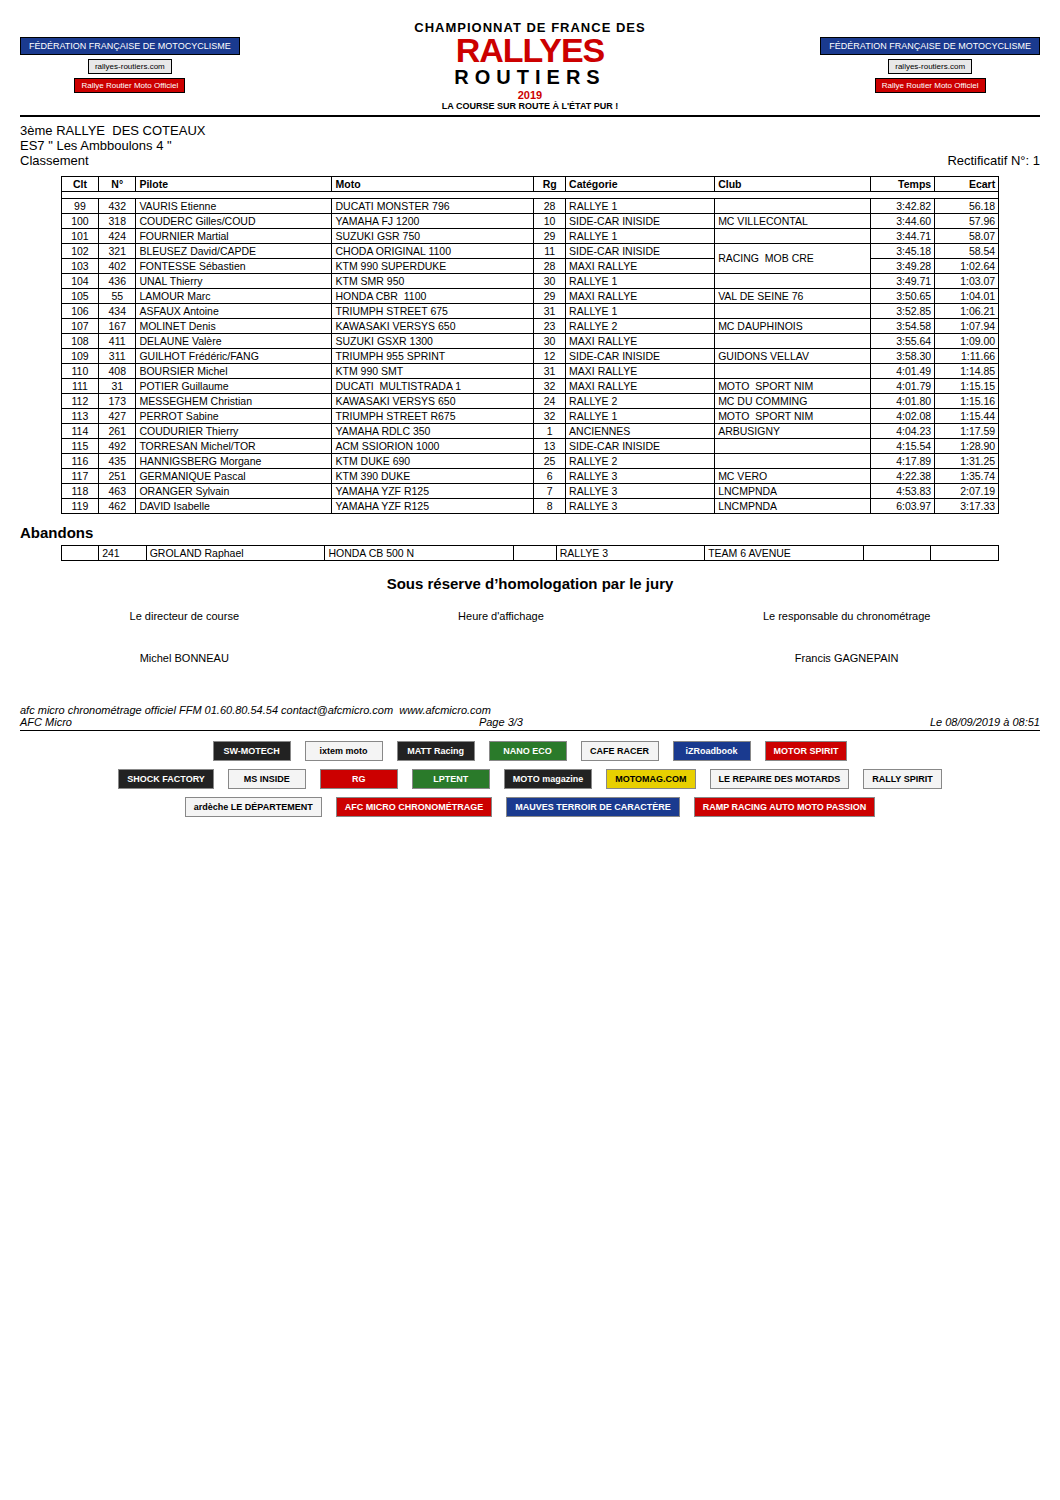FÉDÉRATION FRANÇAISE DE MOTOCYCLISME
rallyes-routiers.com
Rallye Routier Moto Officiel
CHAMPIONNAT DE FRANCE DES
RALLYES
ROUTIERS
2019
LA COURSE SUR ROUTE À L'ÉTAT PUR !
FÉDÉRATION FRANÇAISE DE MOTOCYCLISME
rallyes-routiers.com
Rallye Routier Moto Officiel
3ème RALLYE DES COTEAUX
ES7 " Les Ambboulons 4 "
Classement Rectificatif N°: 1
| Clt | N° | Pilote | Moto | Rg | Catégorie | Club | Temps | Ecart |
| --- | --- | --- | --- | --- | --- | --- | --- | --- |
| 99 | 432 | VAURIS Etienne | DUCATI MONSTER 796 | 28 | RALLYE 1 | | 3:42.82 | 56.18 |
| 100 | 318 | COUDERC Gilles/COUD | YAMAHA FJ 1200 | 10 | SIDE-CAR INISIDE | MC VILLECONTAL | 3:44.60 | 57.96 |
| 101 | 424 | FOURNIER Martial | SUZUKI GSR 750 | 29 | RALLYE 1 | | 3:44.71 | 58.07 |
| 102 | 321 | BLEUSEZ David/CAPDE | CHODA ORIGINAL 1100 | 11 | SIDE-CAR INISIDE | RACING MOB CRE | 3:45.18 | 58.54 |
| 103 | 402 | FONTESSE Sébastien | KTM 990 SUPERDUKE | 28 | MAXI RALLYE | 3:49.28 | 1:02.64 |
| 104 | 436 | UNAL Thierry | KTM SMR 950 | 30 | RALLYE 1 | | 3:49.71 | 1:03.07 |
| 105 | 55 | LAMOUR Marc | HONDA CBR 1100 | 29 | MAXI RALLYE | VAL DE SEINE 76 | 3:50.65 | 1:04.01 |
| 106 | 434 | ASFAUX Antoine | TRIUMPH STREET 675 | 31 | RALLYE 1 | | 3:52.85 | 1:06.21 |
| 107 | 167 | MOLINET Denis | KAWASAKI VERSYS 650 | 23 | RALLYE 2 | MC DAUPHINOIS | 3:54.58 | 1:07.94 |
| 108 | 411 | DELAUNE Valère | SUZUKI GSXR 1300 | 30 | MAXI RALLYE | | 3:55.64 | 1:09.00 |
| 109 | 311 | GUILHOT Frédéric/FANG | TRIUMPH 955 SPRINT | 12 | SIDE-CAR INISIDE | GUIDONS VELLAV | 3:58.30 | 1:11.66 |
| 110 | 408 | BOURSIER Michel | KTM 990 SMT | 31 | MAXI RALLYE | | 4:01.49 | 1:14.85 |
| 111 | 31 | POTIER Guillaume | DUCATI MULTISTRADA 1 | 32 | MAXI RALLYE | MOTO SPORT NIM | 4:01.79 | 1:15.15 |
| 112 | 173 | MESSEGHEM Christian | KAWASAKI VERSYS 650 | 24 | RALLYE 2 | MC DU COMMING | 4:01.80 | 1:15.16 |
| 113 | 427 | PERROT Sabine | TRIUMPH STREET R675 | 32 | RALLYE 1 | MOTO SPORT NIM | 4:02.08 | 1:15.44 |
| 114 | 261 | COUDURIER Thierry | YAMAHA RDLC 350 | 1 | ANCIENNES | ARBUSIGNY | 4:04.23 | 1:17.59 |
| 115 | 492 | TORRESAN Michel/TOR | ACM SSIORION 1000 | 13 | SIDE-CAR INISIDE | | 4:15.54 | 1:28.90 |
| 116 | 435 | HANNIGSBERG Morgane | KTM DUKE 690 | 25 | RALLYE 2 | | 4:17.89 | 1:31.25 |
| 117 | 251 | GERMANIQUE Pascal | KTM 390 DUKE | 6 | RALLYE 3 | MC VERO | 4:22.38 | 1:35.74 |
| 118 | 463 | ORANGER Sylvain | YAMAHA YZF R125 | 7 | RALLYE 3 | LNCMPNDA | 4:53.83 | 2:07.19 |
| 119 | 462 | DAVID Isabelle | YAMAHA YZF R125 | 8 | RALLYE 3 | LNCMPNDA | 6:03.97 | 3:17.33 |
Abandons
| | 241 | GROLAND Raphael | HONDA CB 500 N | | RALLYE 3 | TEAM 6 AVENUE | | |
Sous réserve d’homologation par le jury
Le directeur de course
Michel BONNEAU
Heure d'affichage
Le responsable du chronométrage
Francis GAGNEPAIN
afc micro chronométrage officiel FFM 01.60.80.54.54 contact@afcmicro.com www.afcmicro.com
AFC Micro Page 3/3 Le 08/09/2019 à 08:51
SW-MOTECH
ixtem moto
MATT Racing
NANO ECO
CAFE RACER
iZRoadbook
MOTOR SPIRIT
SHOCK FACTORY
MS INSIDE
RG
LPTENT
MOTO magazine
MOTOMAG.COM
LE REPAIRE DES MOTARDS
RALLY SPIRIT
ardèche LE DÉPARTEMENT
AFC MICRO CHRONOMÉTRAGE
MAUVES TERROIR DE CARACTÈRE
RAMP RACING AUTO MOTO PASSION